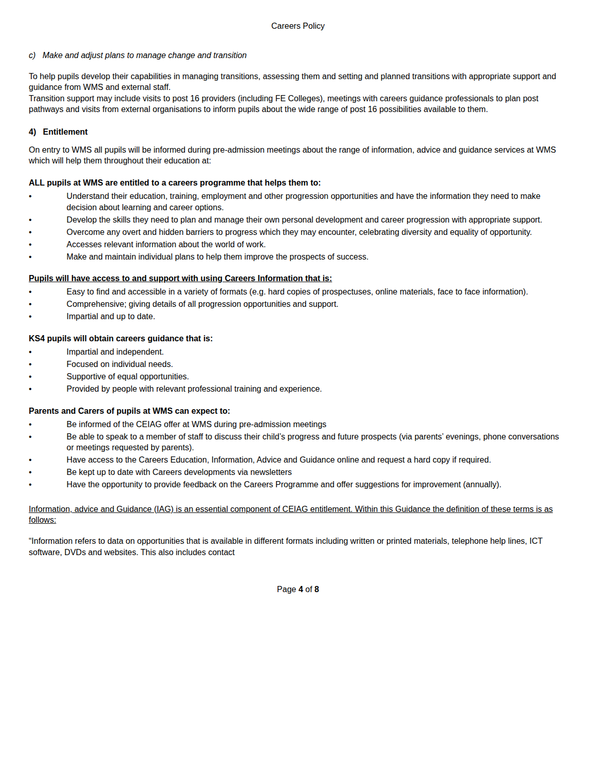Careers Policy
c) Make and adjust plans to manage change and transition
To help pupils develop their capabilities in managing transitions, assessing them and setting and planned transitions with appropriate support and guidance from WMS and external staff.
Transition support may include visits to post 16 providers (including FE Colleges), meetings with careers guidance professionals to plan post pathways and visits from external organisations to inform pupils about the wide range of post 16 possibilities available to them.
4) Entitlement
On entry to WMS all pupils will be informed during pre-admission meetings about the range of information, advice and guidance services at WMS which will help them throughout their education at:
ALL pupils at WMS are entitled to a careers programme that helps them to:
Understand their education, training, employment and other progression opportunities and have the information they need to make decision about learning and career options.
Develop the skills they need to plan and manage their own personal development and career progression with appropriate support.
Overcome any overt and hidden barriers to progress which they may encounter, celebrating diversity and equality of opportunity.
Accesses relevant information about the world of work.
Make and maintain individual plans to help them improve the prospects of success.
Pupils will have access to and support with using Careers Information that is:
Easy to find and accessible in a variety of formats (e.g. hard copies of prospectuses, online materials, face to face information).
Comprehensive; giving details of all progression opportunities and support.
Impartial and up to date.
KS4 pupils will obtain careers guidance that is:
Impartial and independent.
Focused on individual needs.
Supportive of equal opportunities.
Provided by people with relevant professional training and experience.
Parents and Carers of pupils at WMS can expect to:
Be informed of the CEIAG offer at WMS during pre-admission meetings
Be able to speak to a member of staff to discuss their child’s progress and future prospects (via parents’ evenings, phone conversations or meetings requested by parents).
Have access to the Careers Education, Information, Advice and Guidance online and request a hard copy if required.
Be kept up to date with Careers developments via newsletters
Have the opportunity to provide feedback on the Careers Programme and offer suggestions for improvement (annually).
Information, advice and Guidance (IAG) is an essential component of CEIAG entitlement. Within this Guidance the definition of these terms is as follows:
“Information refers to data on opportunities that is available in different formats including written or printed materials, telephone help lines, ICT software, DVDs and websites. This also includes contact
Page 4 of 8